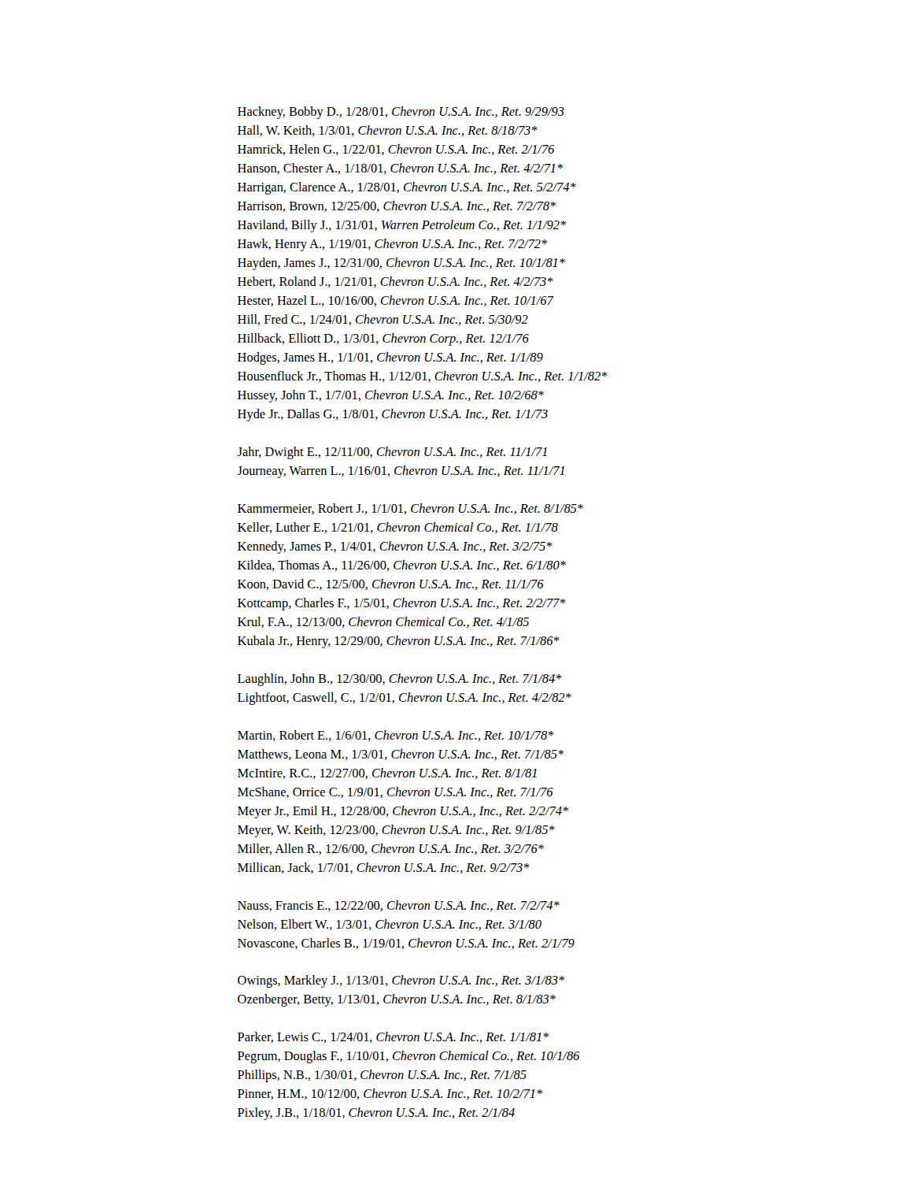Hackney, Bobby D., 1/28/01, Chevron U.S.A. Inc., Ret. 9/29/93
Hall, W. Keith, 1/3/01, Chevron U.S.A. Inc., Ret. 8/18/73*
Hamrick, Helen G., 1/22/01, Chevron U.S.A. Inc., Ret. 2/1/76
Hanson, Chester A., 1/18/01, Chevron U.S.A. Inc., Ret. 4/2/71*
Harrigan, Clarence A., 1/28/01, Chevron U.S.A. Inc., Ret. 5/2/74*
Harrison, Brown, 12/25/00, Chevron U.S.A. Inc., Ret. 7/2/78*
Haviland, Billy J., 1/31/01, Warren Petroleum Co., Ret. 1/1/92*
Hawk, Henry A., 1/19/01, Chevron U.S.A. Inc., Ret. 7/2/72*
Hayden, James J., 12/31/00, Chevron U.S.A. Inc., Ret. 10/1/81*
Hebert, Roland J., 1/21/01, Chevron U.S.A. Inc., Ret. 4/2/73*
Hester, Hazel L., 10/16/00, Chevron U.S.A. Inc., Ret. 10/1/67
Hill, Fred C., 1/24/01, Chevron U.S.A. Inc., Ret. 5/30/92
Hillback, Elliott D., 1/3/01, Chevron Corp., Ret. 12/1/76
Hodges, James H., 1/1/01, Chevron U.S.A. Inc., Ret. 1/1/89
Housenfluck Jr., Thomas H., 1/12/01, Chevron U.S.A. Inc., Ret. 1/1/82*
Hussey, John T., 1/7/01, Chevron U.S.A. Inc., Ret. 10/2/68*
Hyde Jr., Dallas G., 1/8/01, Chevron U.S.A. Inc., Ret. 1/1/73
Jahr, Dwight E., 12/11/00, Chevron U.S.A. Inc., Ret. 11/1/71
Journeay, Warren L., 1/16/01, Chevron U.S.A. Inc., Ret. 11/1/71
Kammermeier, Robert J., 1/1/01, Chevron U.S.A. Inc., Ret. 8/1/85*
Keller, Luther E., 1/21/01, Chevron Chemical Co., Ret. 1/1/78
Kennedy, James P., 1/4/01, Chevron U.S.A. Inc., Ret. 3/2/75*
Kildea, Thomas A., 11/26/00, Chevron U.S.A. Inc., Ret. 6/1/80*
Koon, David C., 12/5/00, Chevron U.S.A. Inc., Ret. 11/1/76
Kottcamp, Charles F., 1/5/01, Chevron U.S.A. Inc., Ret. 2/2/77*
Krul, F.A., 12/13/00, Chevron Chemical Co., Ret. 4/1/85
Kubala Jr., Henry, 12/29/00, Chevron U.S.A. Inc., Ret. 7/1/86*
Laughlin, John B., 12/30/00, Chevron U.S.A. Inc., Ret. 7/1/84*
Lightfoot, Caswell, C., 1/2/01, Chevron U.S.A. Inc., Ret. 4/2/82*
Martin, Robert E., 1/6/01, Chevron U.S.A. Inc., Ret. 10/1/78*
Matthews, Leona M., 1/3/01, Chevron U.S.A. Inc., Ret. 7/1/85*
McIntire, R.C., 12/27/00, Chevron U.S.A. Inc., Ret. 8/1/81
McShane, Orrice C., 1/9/01, Chevron U.S.A. Inc., Ret. 7/1/76
Meyer Jr., Emil H., 12/28/00, Chevron U.S.A., Inc., Ret. 2/2/74*
Meyer, W. Keith, 12/23/00, Chevron U.S.A. Inc., Ret. 9/1/85*
Miller, Allen R., 12/6/00, Chevron U.S.A. Inc., Ret. 3/2/76*
Millican, Jack, 1/7/01, Chevron U.S.A. Inc., Ret. 9/2/73*
Nauss, Francis E., 12/22/00, Chevron U.S.A. Inc., Ret. 7/2/74*
Nelson, Elbert W., 1/3/01, Chevron U.S.A. Inc., Ret. 3/1/80
Novascone, Charles B., 1/19/01, Chevron U.S.A. Inc., Ret. 2/1/79
Owings, Markley J., 1/13/01, Chevron U.S.A. Inc., Ret. 3/1/83*
Ozenberger, Betty, 1/13/01, Chevron U.S.A. Inc., Ret. 8/1/83*
Parker, Lewis C., 1/24/01, Chevron U.S.A. Inc., Ret. 1/1/81*
Pegrum, Douglas F., 1/10/01, Chevron Chemical Co., Ret. 10/1/86
Phillips, N.B., 1/30/01, Chevron U.S.A. Inc., Ret. 7/1/85
Pinner, H.M., 10/12/00, Chevron U.S.A. Inc., Ret. 10/2/71*
Pixley, J.B., 1/18/01, Chevron U.S.A. Inc., Ret. 2/1/84